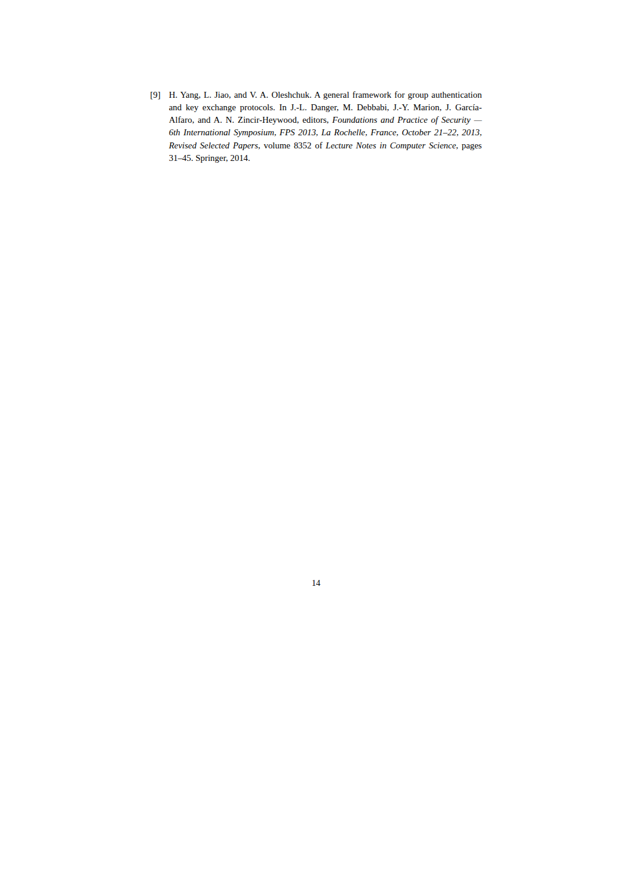[9]
H. Yang, L. Jiao, and V. A. Oleshchuk. A general framework for group authentication and key exchange protocols. In J.-L. Danger, M. Debbabi, J.-Y. Marion, J. García-Alfaro, and A. N. Zincir-Heywood, editors, Foundations and Practice of Security — 6th International Symposium, FPS 2013, La Rochelle, France, October 21–22, 2013, Revised Selected Papers, volume 8352 of Lecture Notes in Computer Science, pages 31–45. Springer, 2014.
14